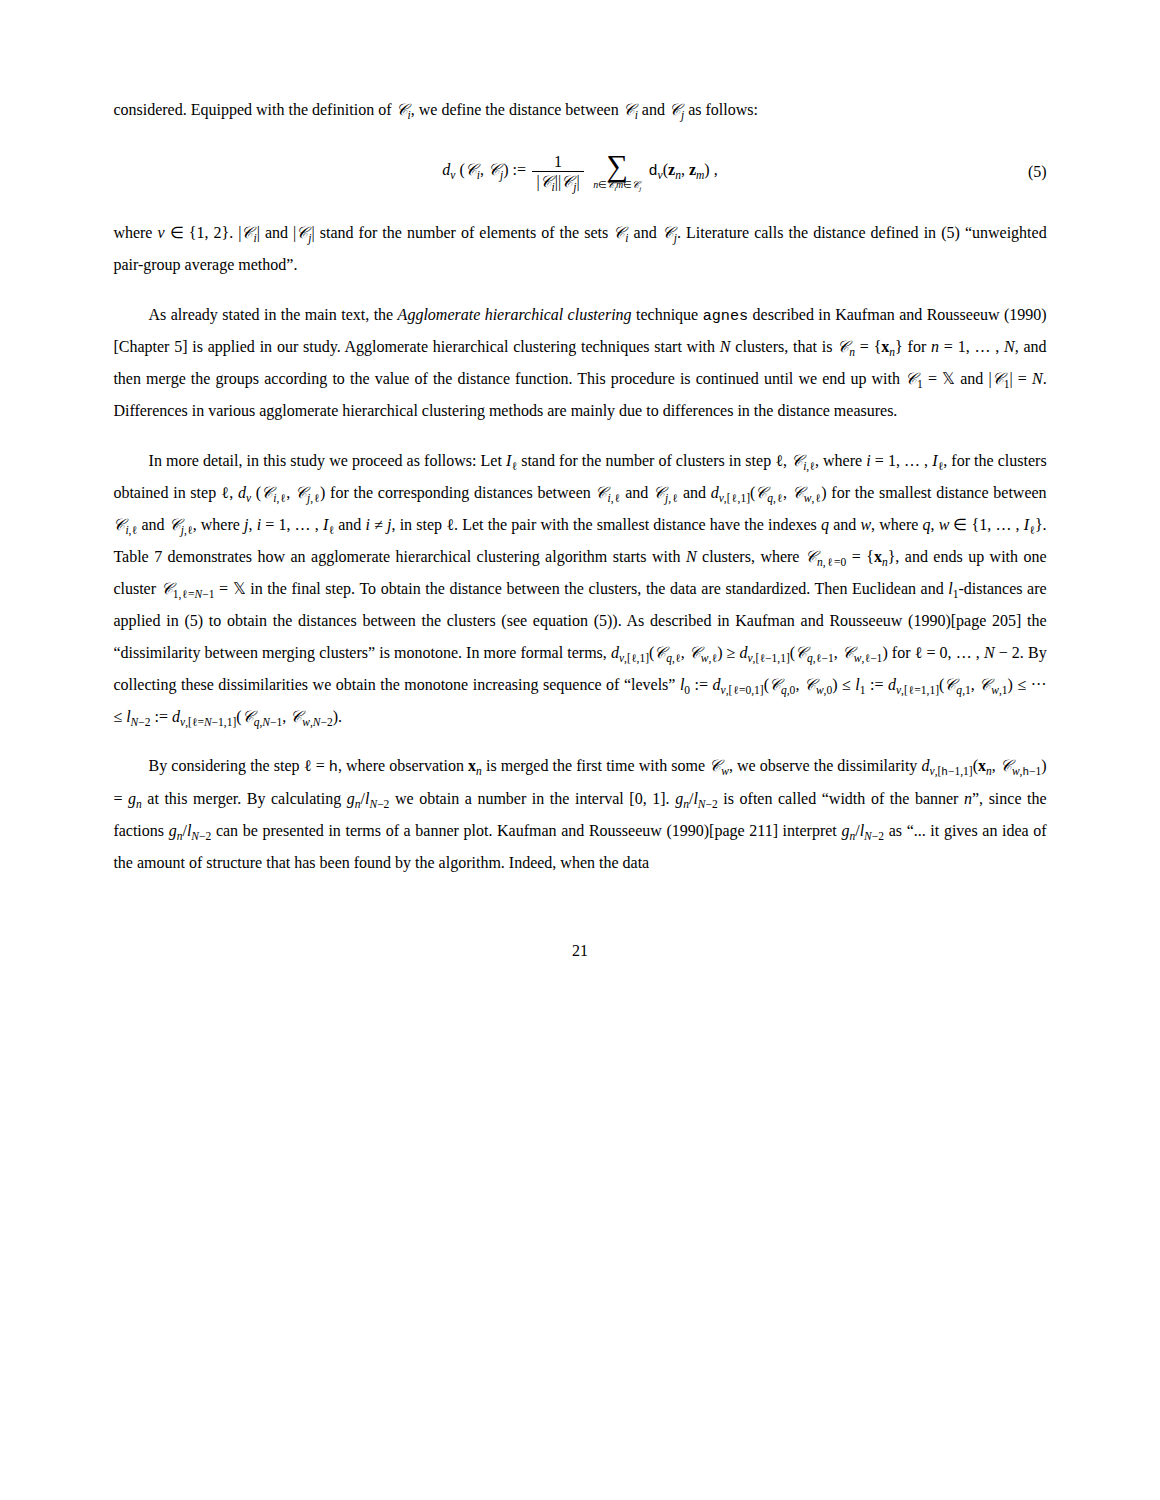considered. Equipped with the definition of 𝒞i, we define the distance between 𝒞i and 𝒞j as follows:
dv (𝒞i, 𝒞j) := 1 |𝒞i||𝒞j| ∑ n∈𝒞im∈𝒞j dv(zn, zm) , (5)
where v ∈ {1, 2}. |𝒞i| and |𝒞j| stand for the number of elements of the sets 𝒞i and 𝒞j. Literature calls the distance defined in (5) “unweighted pair-group average method”.
As already stated in the main text, the Agglomerate hierarchical clustering technique agnes described in Kaufman and Rousseeuw (1990)[Chapter 5] is applied in our study. Agglomerate hierarchical clustering techniques start with N clusters, that is 𝒞n = {xn} for n = 1, … , N, and then merge the groups according to the value of the distance function. This procedure is continued until we end up with 𝒞1 = 𝕏 and |𝒞1| = N. Differences in various agglomerate hierarchical clustering methods are mainly due to differences in the distance measures.
In more detail, in this study we proceed as follows: Let Iℓ stand for the number of clusters in step ℓ, 𝒞i,ℓ, where i = 1, … , Iℓ, for the clusters obtained in step ℓ, dv (𝒞i,ℓ, 𝒞j,ℓ) for the corresponding distances between 𝒞i,ℓ and 𝒞j,ℓ and dv,[ℓ,1](𝒞q,ℓ, 𝒞w,ℓ) for the smallest distance between 𝒞i,ℓ and 𝒞j,ℓ, where j, i = 1, … , Iℓ and i ≠ j, in step ℓ. Let the pair with the smallest distance have the indexes q and w, where q, w ∈ {1, … , Iℓ}. Table 7 demonstrates how an agglomerate hierarchical clustering algorithm starts with N clusters, where 𝒞n,ℓ=0 = {xn}, and ends up with one cluster 𝒞1,ℓ=N−1 = 𝕏 in the final step. To obtain the distance between the clusters, the data are standardized. Then Euclidean and l1-distances are applied in (5) to obtain the distances between the clusters (see equation (5)). As described in Kaufman and Rousseeuw (1990)[page 205] the “dissimilarity between merging clusters” is monotone. In more formal terms, dv,[ℓ,1](𝒞q,ℓ, 𝒞w,ℓ) ≥ dv,[ℓ−1,1](𝒞q,ℓ−1, 𝒞w,ℓ−1) for ℓ = 0, … , N − 2. By collecting these dissimilarities we obtain the monotone increasing sequence of “levels” l0 := dv,[ℓ=0,1](𝒞q,0, 𝒞w,0) ≤ l1 := dv,[ℓ=1,1](𝒞q,1, 𝒞w,1) ≤ ··· ≤ lN−2 := dv,[ℓ=N−1,1](𝒞q,N−1, 𝒞w,N−2).
By considering the step ℓ = h, where observation xn is merged the first time with some 𝒞w, we observe the dissimilarity dv,[h−1,1](xn, 𝒞w,h−1) = gn at this merger. By calculating gn/lN−2 we obtain a number in the interval [0, 1]. gn/lN−2 is often called “width of the banner n”, since the factions gn/lN−2 can be presented in terms of a banner plot. Kaufman and Rousseeuw (1990)[page 211] interpret gn/lN−2 as “... it gives an idea of the amount of structure that has been found by the algorithm. Indeed, when the data
21